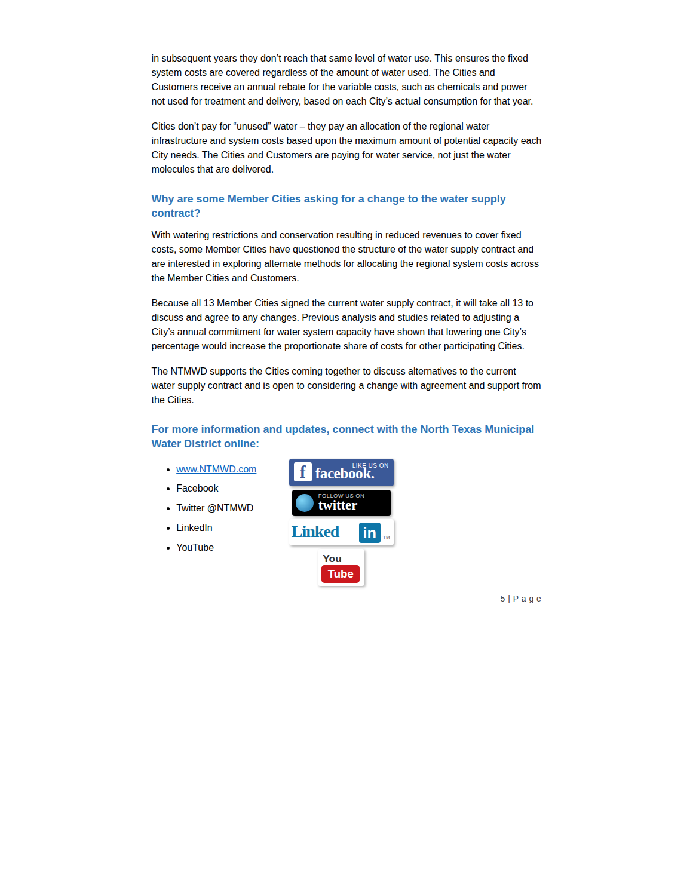in subsequent years they don’t reach that same level of water use. This ensures the fixed system costs are covered regardless of the amount of water used. The Cities and Customers receive an annual rebate for the variable costs, such as chemicals and power not used for treatment and delivery, based on each City’s actual consumption for that year.
Cities don’t pay for “unused” water – they pay an allocation of the regional water infrastructure and system costs based upon the maximum amount of potential capacity each City needs. The Cities and Customers are paying for water service, not just the water molecules that are delivered.
Why are some Member Cities asking for a change to the water supply contract?
With watering restrictions and conservation resulting in reduced revenues to cover fixed costs, some Member Cities have questioned the structure of the water supply contract and are interested in exploring alternate methods for allocating the regional system costs across the Member Cities and Customers.
Because all 13 Member Cities signed the current water supply contract, it will take all 13 to discuss and agree to any changes. Previous analysis and studies related to adjusting a City’s annual commitment for water system capacity have shown that lowering one City’s percentage would increase the proportionate share of costs for other participating Cities.
The NTMWD supports the Cities coming together to discuss alternatives to the current water supply contract and is open to considering a change with agreement and support from the Cities.
For more information and updates, connect with the North Texas Municipal Water District online:
www.NTMWD.com
Facebook
Twitter @NTMWD
LinkedIn
YouTube
LIKE US ON f facebook.
FOLLOW US ON twitter
Linked in TM
You Tube
5 | P a g e